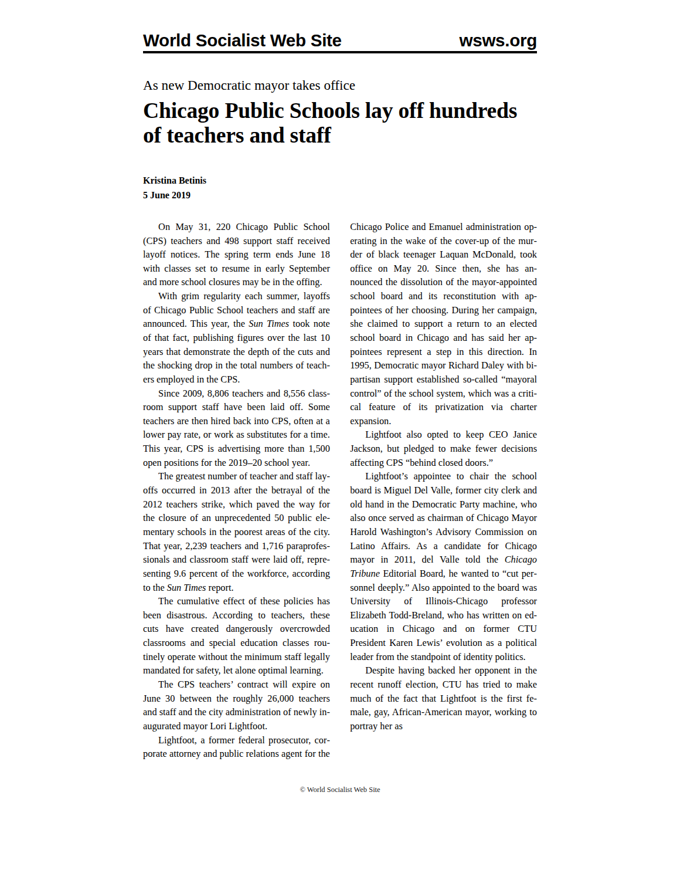World Socialist Web Site
wsws.org
As new Democratic mayor takes office
Chicago Public Schools lay off hundreds of teachers and staff
Kristina Betinis
5 June 2019
On May 31, 220 Chicago Public School (CPS) teachers and 498 support staff received layoff notices. The spring term ends June 18 with classes set to resume in early September and more school closures may be in the offing.
With grim regularity each summer, layoffs of Chicago Public School teachers and staff are announced. This year, the Sun Times took note of that fact, publishing figures over the last 10 years that demonstrate the depth of the cuts and the shocking drop in the total numbers of teachers employed in the CPS.
Since 2009, 8,806 teachers and 8,556 classroom support staff have been laid off. Some teachers are then hired back into CPS, often at a lower pay rate, or work as substitutes for a time. This year, CPS is advertising more than 1,500 open positions for the 2019–20 school year.
The greatest number of teacher and staff layoffs occurred in 2013 after the betrayal of the 2012 teachers strike, which paved the way for the closure of an unprecedented 50 public elementary schools in the poorest areas of the city. That year, 2,239 teachers and 1,716 paraprofessionals and classroom staff were laid off, representing 9.6 percent of the workforce, according to the Sun Times report.
The cumulative effect of these policies has been disastrous. According to teachers, these cuts have created dangerously overcrowded classrooms and special education classes routinely operate without the minimum staff legally mandated for safety, let alone optimal learning.
The CPS teachers’ contract will expire on June 30 between the roughly 26,000 teachers and staff and the city administration of newly inaugurated mayor Lori Lightfoot.
Lightfoot, a former federal prosecutor, corporate attorney and public relations agent for the Chicago Police and Emanuel administration operating in the wake of the cover-up of the murder of black teenager Laquan McDonald, took office on May 20. Since then, she has announced the dissolution of the mayor-appointed school board and its reconstitution with appointees of her choosing. During her campaign, she claimed to support a return to an elected school board in Chicago and has said her appointees represent a step in this direction. In 1995, Democratic mayor Richard Daley with bipartisan support established so-called “mayoral control” of the school system, which was a critical feature of its privatization via charter expansion.
Lightfoot also opted to keep CEO Janice Jackson, but pledged to make fewer decisions affecting CPS “behind closed doors.”
Lightfoot’s appointee to chair the school board is Miguel Del Valle, former city clerk and old hand in the Democratic Party machine, who also once served as chairman of Chicago Mayor Harold Washington’s Advisory Commission on Latino Affairs. As a candidate for Chicago mayor in 2011, del Valle told the Chicago Tribune Editorial Board, he wanted to “cut personnel deeply.” Also appointed to the board was University of Illinois-Chicago professor Elizabeth Todd-Breland, who has written on education in Chicago and on former CTU President Karen Lewis’ evolution as a political leader from the standpoint of identity politics.
Despite having backed her opponent in the recent runoff election, CTU has tried to make much of the fact that Lightfoot is the first female, gay, African-American mayor, working to portray her as
© World Socialist Web Site